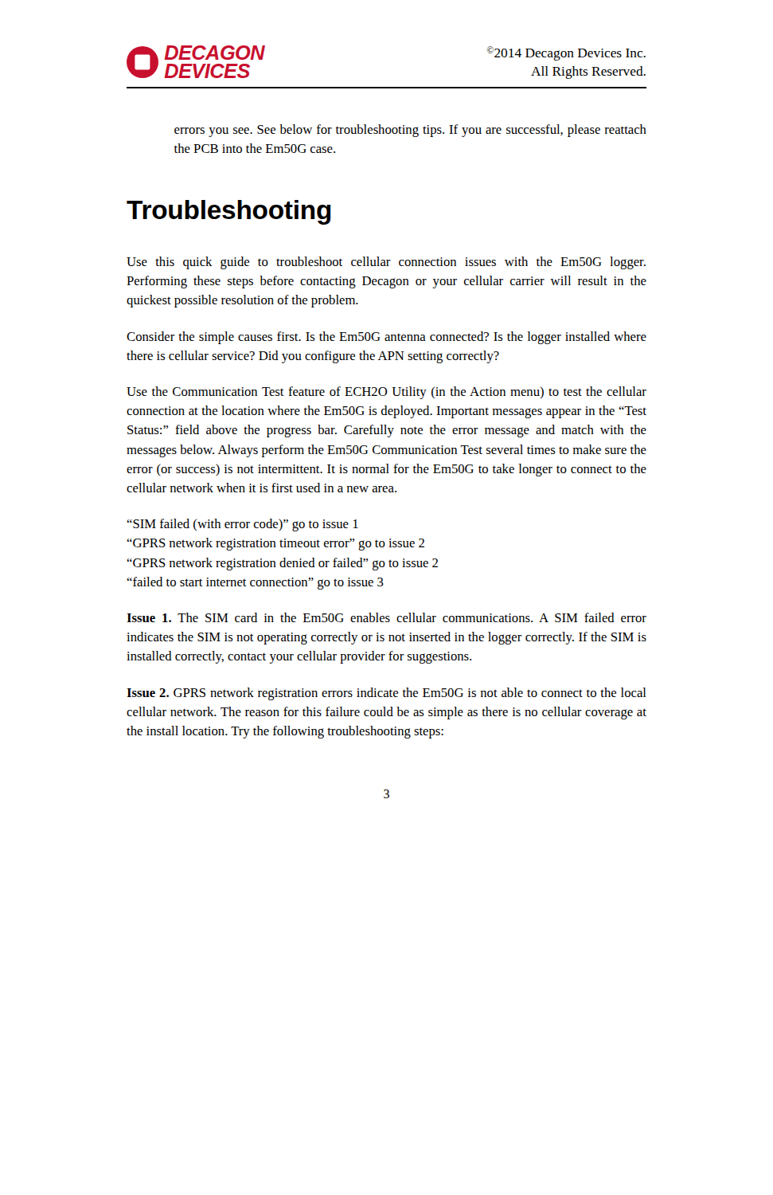DECAGON DEVICES
©2014 Decagon Devices Inc.
All Rights Reserved.
errors you see. See below for troubleshooting tips. If you are successful, please reattach the PCB into the Em50G case.
Troubleshooting
Use this quick guide to troubleshoot cellular connection issues with the Em50G logger. Performing these steps before contacting Decagon or your cellular carrier will result in the quickest possible resolution of the problem.
Consider the simple causes first. Is the Em50G antenna connected? Is the logger installed where there is cellular service? Did you configure the APN setting correctly?
Use the Communication Test feature of ECH2O Utility (in the Action menu) to test the cellular connection at the location where the Em50G is deployed. Important messages appear in the “Test Status:” field above the progress bar. Carefully note the error message and match with the messages below. Always perform the Em50G Communication Test several times to make sure the error (or success) is not intermittent. It is normal for the Em50G to take longer to connect to the cellular network when it is first used in a new area.
“SIM failed (with error code)” go to issue 1
“GPRS network registration timeout error” go to issue 2
“GPRS network registration denied or failed” go to issue 2
“failed to start internet connection” go to issue 3
Issue 1. The SIM card in the Em50G enables cellular communications. A SIM failed error indicates the SIM is not operating correctly or is not inserted in the logger correctly. If the SIM is installed correctly, contact your cellular provider for suggestions.
Issue 2. GPRS network registration errors indicate the Em50G is not able to connect to the local cellular network. The reason for this failure could be as simple as there is no cellular coverage at the install location. Try the following troubleshooting steps:
3